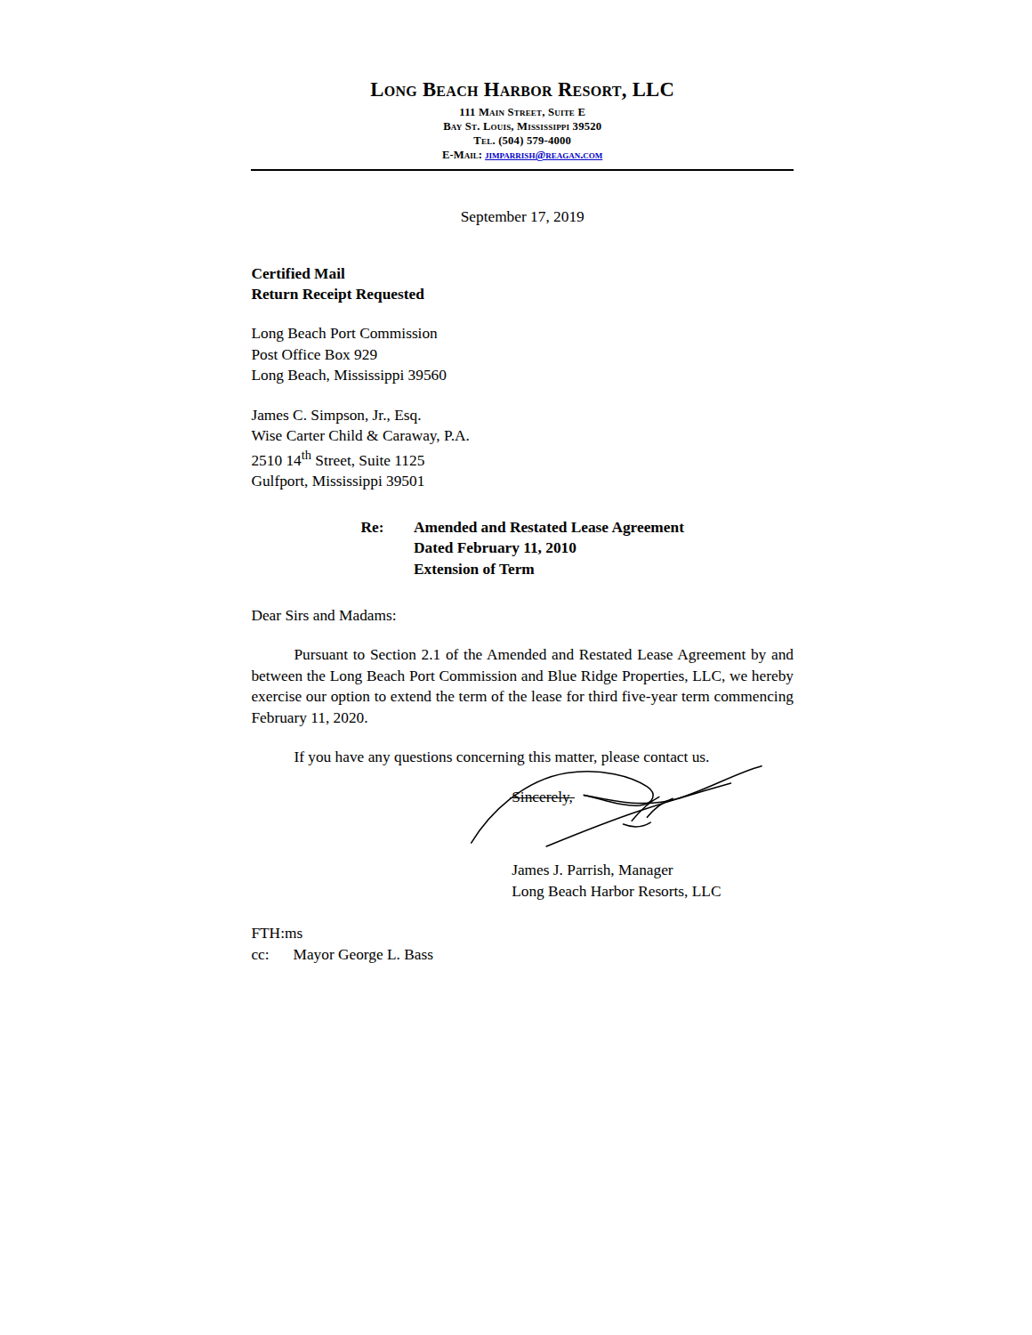Long Beach Harbor Resort, LLC
111 Main Street, Suite E
Bay St. Louis, Mississippi 39520
Tel. (504) 579-4000
E-Mail: jimparrish@reagan.com
September 17, 2019
Certified Mail
Return Receipt Requested
Long Beach Port Commission
Post Office Box 929
Long Beach, Mississippi 39560
James C. Simpson, Jr., Esq.
Wise Carter Child & Caraway, P.A.
2510 14th Street, Suite 1125
Gulfport, Mississippi 39501
Re:
Amended and Restated Lease Agreement
Dated February 11, 2010
Extension of Term
Dear Sirs and Madams:
Pursuant to Section 2.1 of the Amended and Restated Lease Agreement by and between the Long Beach Port Commission and Blue Ridge Properties, LLC, we hereby exercise our option to extend the term of the lease for third five-year term commencing February 11, 2020.
If you have any questions concerning this matter, please contact us.
Sincerely,
James J. Parrish, Manager
Long Beach Harbor Resorts, LLC
FTH:ms
cc: Mayor George L. Bass